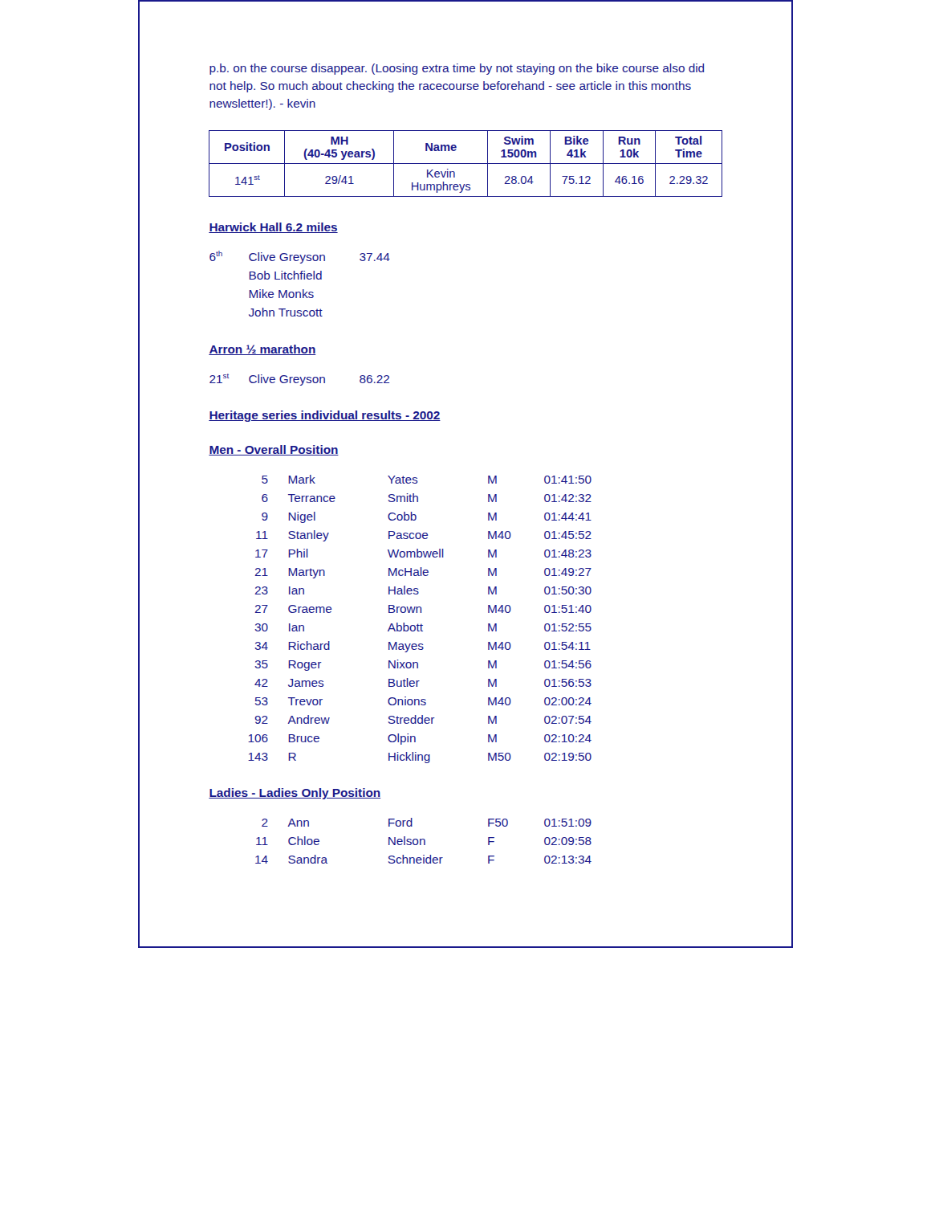p.b. on the course disappear. (Loosing extra time by not staying on the bike course also did not help. So much about checking the racecourse beforehand - see article in this months newsletter!). - kevin
| Position | MH (40-45 years) | Name | Swim 1500m | Bike 41k | Run 10k | Total Time |
| --- | --- | --- | --- | --- | --- | --- |
| 141 st | 29/41 | Kevin Humphreys | 28.04 | 75.12 | 46.16 | 2.29.32 |
Harwick Hall 6.2 miles
6th Clive Greyson 37.44
Bob Litchfield
Mike Monks
John Truscott
Arron ½ marathon
21st Clive Greyson 86.22
Heritage series individual results - 2002
Men - Overall Position
| 5 | Mark | Yates | M | 01:41:50 |
| 6 | Terrance | Smith | M | 01:42:32 |
| 9 | Nigel | Cobb | M | 01:44:41 |
| 11 | Stanley | Pascoe | M40 | 01:45:52 |
| 17 | Phil | Wombwell | M | 01:48:23 |
| 21 | Martyn | McHale | M | 01:49:27 |
| 23 | Ian | Hales | M | 01:50:30 |
| 27 | Graeme | Brown | M40 | 01:51:40 |
| 30 | Ian | Abbott | M | 01:52:55 |
| 34 | Richard | Mayes | M40 | 01:54:11 |
| 35 | Roger | Nixon | M | 01:54:56 |
| 42 | James | Butler | M | 01:56:53 |
| 53 | Trevor | Onions | M40 | 02:00:24 |
| 92 | Andrew | Stredder | M | 02:07:54 |
| 106 | Bruce | Olpin | M | 02:10:24 |
| 143 | R | Hickling | M50 | 02:19:50 |
Ladies - Ladies Only Position
| 2 | Ann | Ford | F50 | 01:51:09 |
| 11 | Chloe | Nelson | F | 02:09:58 |
| 14 | Sandra | Schneider | F | 02:13:34 |